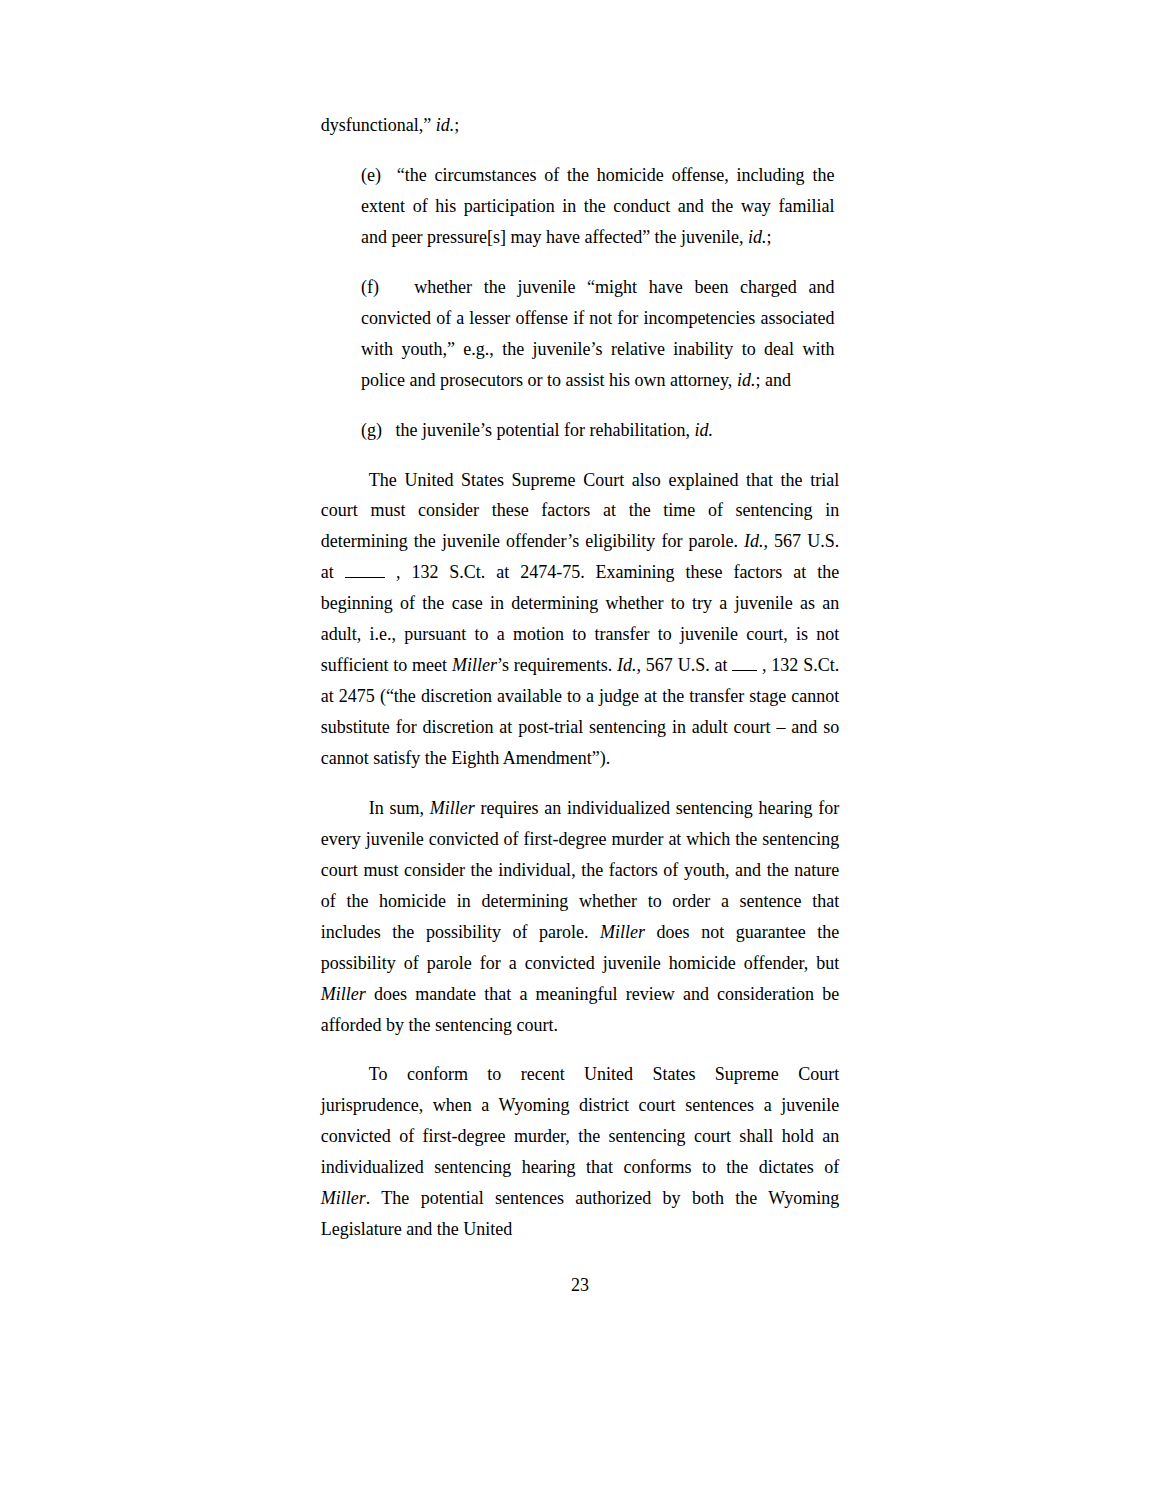dysfunctional,” id.;
(e) “the circumstances of the homicide offense, including the extent of his participation in the conduct and the way familial and peer pressure[s] may have affected” the juvenile, id.;
(f) whether the juvenile “might have been charged and convicted of a lesser offense if not for incompetencies associated with youth,” e.g., the juvenile’s relative inability to deal with police and prosecutors or to assist his own attorney, id.; and
(g) the juvenile’s potential for rehabilitation, id.
The United States Supreme Court also explained that the trial court must consider these factors at the time of sentencing in determining the juvenile offender’s eligibility for parole. Id., 567 U.S. at , 132 S.Ct. at 2474-75. Examining these factors at the beginning of the case in determining whether to try a juvenile as an adult, i.e., pursuant to a motion to transfer to juvenile court, is not sufficient to meet Miller’s requirements. Id., 567 U.S. at , 132 S.Ct. at 2475 (“the discretion available to a judge at the transfer stage cannot substitute for discretion at post-trial sentencing in adult court – and so cannot satisfy the Eighth Amendment”).
In sum, Miller requires an individualized sentencing hearing for every juvenile convicted of first-degree murder at which the sentencing court must consider the individual, the factors of youth, and the nature of the homicide in determining whether to order a sentence that includes the possibility of parole. Miller does not guarantee the possibility of parole for a convicted juvenile homicide offender, but Miller does mandate that a meaningful review and consideration be afforded by the sentencing court.
To conform to recent United States Supreme Court jurisprudence, when a Wyoming district court sentences a juvenile convicted of first-degree murder, the sentencing court shall hold an individualized sentencing hearing that conforms to the dictates of Miller. The potential sentences authorized by both the Wyoming Legislature and the United
23